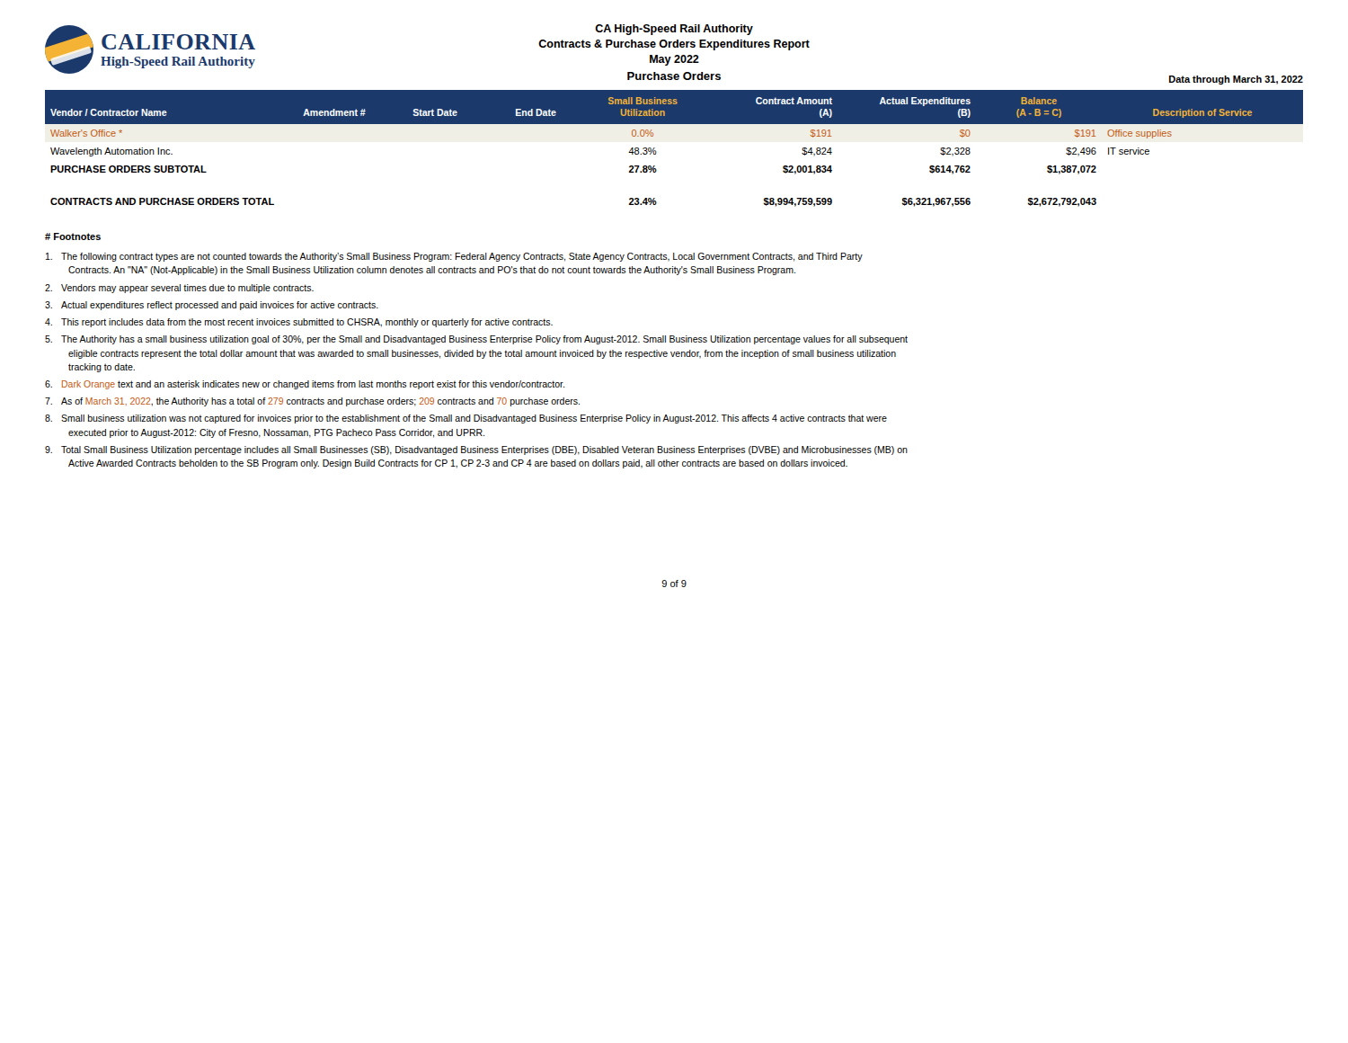CALIFORNIA
High-Speed Rail Authority
CA High-Speed Rail Authority
Contracts & Purchase Orders Expenditures Report
May 2022
Purchase Orders
Data through March 31, 2022
| Vendor / Contractor Name | Amendment # | Start Date | End Date | Small Business Utilization | Contract Amount (A) | Actual Expenditures (B) | Balance (A - B = C) | Description of Service |
| --- | --- | --- | --- | --- | --- | --- | --- | --- |
| Walker's Office * | | | | 0.0% | $191 | $0 | $191 | Office supplies |
| Wavelength Automation Inc. | | | | 48.3% | $4,824 | $2,328 | $2,496 | IT service |
| PURCHASE ORDERS SUBTOTAL | | | | 27.8% | $2,001,834 | $614,762 | $1,387,072 | |
| CONTRACTS AND PURCHASE ORDERS TOTAL | | | | 23.4% | $8,994,759,599 | $6,321,967,556 | $2,672,792,043 | |
# Footnotes
1. The following contract types are not counted towards the Authority’s Small Business Program: Federal Agency Contracts, State Agency Contracts, Local Government Contracts, and Third Party Contracts. An "NA" (Not-Applicable) in the Small Business Utilization column denotes all contracts and PO's that do not count towards the Authority's Small Business Program.
2. Vendors may appear several times due to multiple contracts.
3. Actual expenditures reflect processed and paid invoices for active contracts.
4. This report includes data from the most recent invoices submitted to CHSRA, monthly or quarterly for active contracts.
5. The Authority has a small business utilization goal of 30%, per the Small and Disadvantaged Business Enterprise Policy from August-2012. Small Business Utilization percentage values for all subsequent eligible contracts represent the total dollar amount that was awarded to small businesses, divided by the total amount invoiced by the respective vendor, from the inception of small business utilization tracking to date.
6. Dark Orange text and an asterisk indicates new or changed items from last months report exist for this vendor/contractor.
7. As of March 31, 2022, the Authority has a total of 279 contracts and purchase orders; 209 contracts and 70 purchase orders.
8. Small business utilization was not captured for invoices prior to the establishment of the Small and Disadvantaged Business Enterprise Policy in August-2012. This affects 4 active contracts that were executed prior to August-2012: City of Fresno, Nossaman, PTG Pacheco Pass Corridor, and UPRR.
9. Total Small Business Utilization percentage includes all Small Businesses (SB), Disadvantaged Business Enterprises (DBE), Disabled Veteran Business Enterprises (DVBE) and Microbusinesses (MB) on Active Awarded Contracts beholden to the SB Program only. Design Build Contracts for CP 1, CP 2-3 and CP 4 are based on dollars paid, all other contracts are based on dollars invoiced.
9 of 9